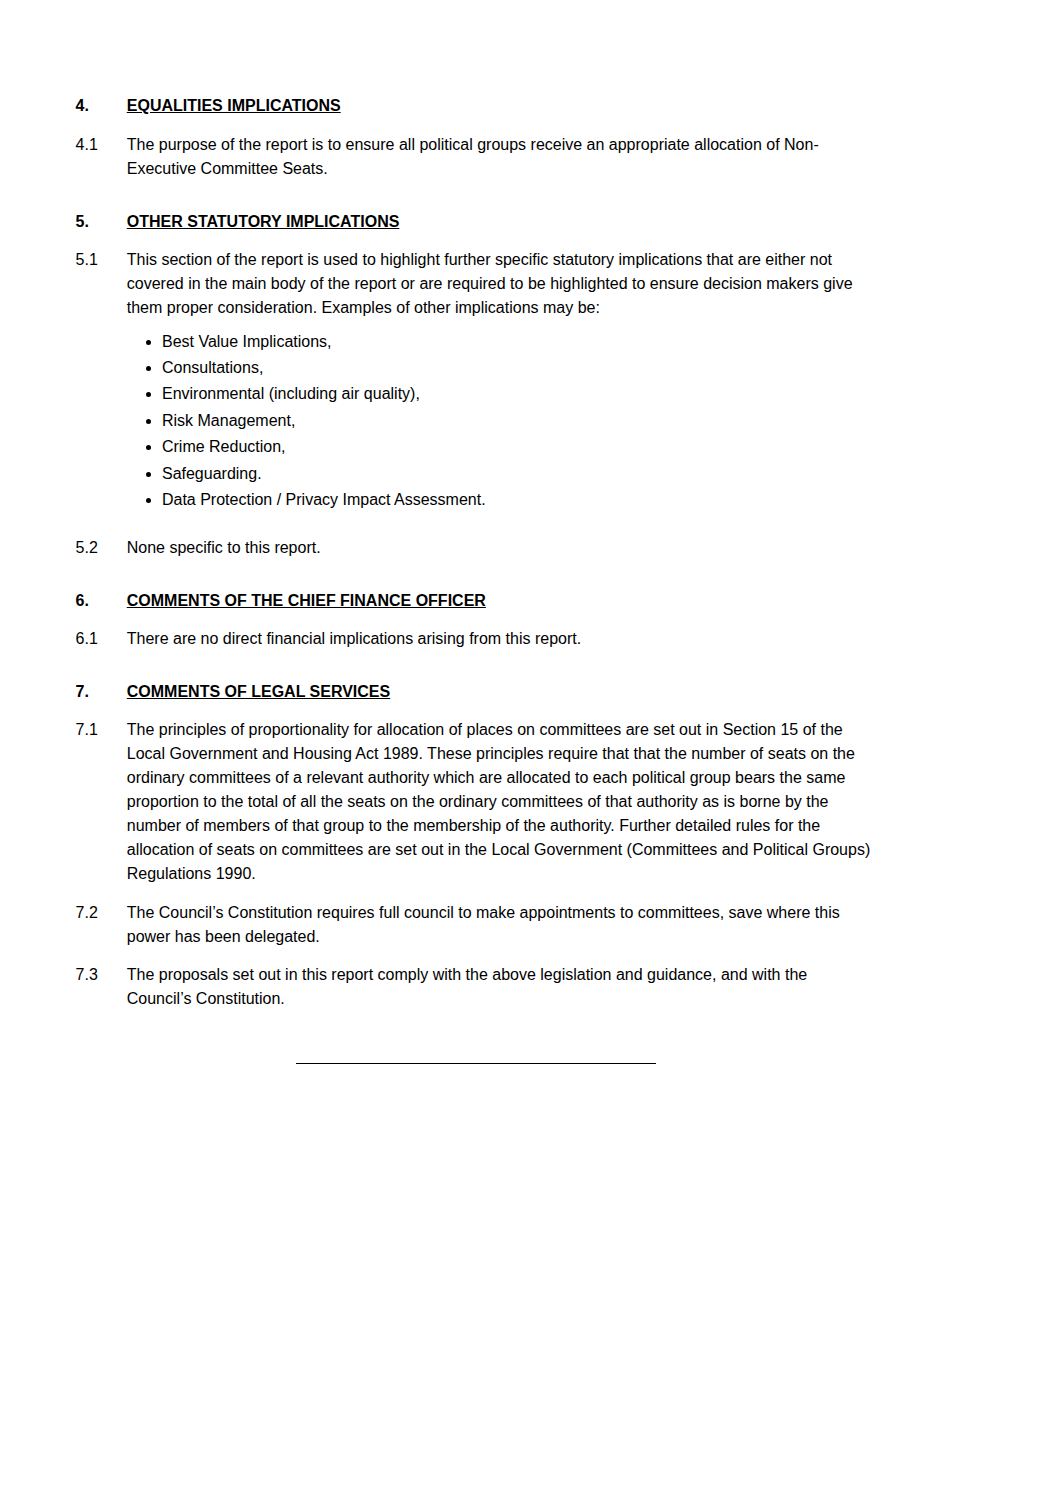4. Equalities Implications
4.1 The purpose of the report is to ensure all political groups receive an appropriate allocation of Non-Executive Committee Seats.
5. Other Statutory Implications
5.1 This section of the report is used to highlight further specific statutory implications that are either not covered in the main body of the report or are required to be highlighted to ensure decision makers give them proper consideration. Examples of other implications may be:
Best Value Implications,
Consultations,
Environmental (including air quality),
Risk Management,
Crime Reduction,
Safeguarding.
Data Protection / Privacy Impact Assessment.
5.2 None specific to this report.
6. Comments of the Chief Finance Officer
6.1 There are no direct financial implications arising from this report.
7. Comments of Legal Services
7.1 The principles of proportionality for allocation of places on committees are set out in Section 15 of the Local Government and Housing Act 1989. These principles require that that the number of seats on the ordinary committees of a relevant authority which are allocated to each political group bears the same proportion to the total of all the seats on the ordinary committees of that authority as is borne by the number of members of that group to the membership of the authority. Further detailed rules for the allocation of seats on committees are set out in the Local Government (Committees and Political Groups) Regulations 1990.
7.2 The Council’s Constitution requires full council to make appointments to committees, save where this power has been delegated.
7.3 The proposals set out in this report comply with the above legislation and guidance, and with the Council’s Constitution.